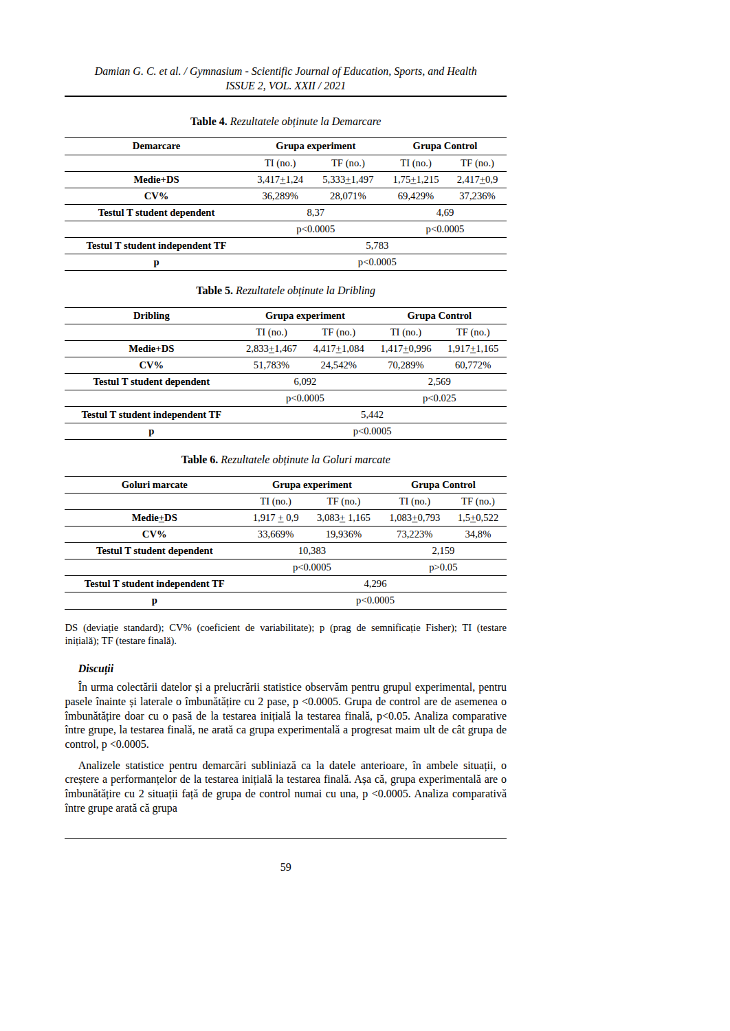Damian G. C. et al. / Gymnasium - Scientific Journal of Education, Sports, and Health
ISSUE 2, VOL. XXII / 2021
Table 4. Rezultatele obținute la Demarcare
| Demarcare | Grupa experiment | Grupa Control |
| --- | --- | --- |
| | TI (no.) | TF (no.) | TI (no.) | TF (no.) |
| Medie+DS | 3,417 + 1,24 | 5,333 + 1,497 | 1,75 + 1,215 | 2,417 + 0,9 |
| CV% | 36,289% | 28,071% | 69,429% | 37,236% |
| Testul T student dependent | 8,37 | 4,69 |
| | p<0.0005 | p<0.0005 |
| Testul T student independent TF | 5,783 |
| p | p<0.0005 |
Table 5. Rezultatele obținute la Dribling
| Dribling | Grupa experiment | Grupa Control |
| --- | --- | --- |
| | TI (no.) | TF (no.) | TI (no.) | TF (no.) |
| Medie+DS | 2,833 + 1,467 | 4,417 + 1,084 | 1,417 + 0,996 | 1,917 + 1,165 |
| CV% | 51,783% | 24,542% | 70,289% | 60,772% |
| Testul T student dependent | 6,092 | 2,569 |
| | p<0.0005 | p<0.025 |
| Testul T student independent TF | 5,442 |
| p | p<0.0005 |
Table 6. Rezultatele obținute la Goluri marcate
| Goluri marcate | Grupa experiment | Grupa Control |
| --- | --- | --- |
| | TI (no.) | TF (no.) | TI (no.) | TF (no.) |
| Medie + DS | 1,917 + 0,9 | 3,083 + 1,165 | 1,083 + 0,793 | 1,5 + 0,522 |
| CV% | 33,669% | 19,936% | 73,223% | 34,8% |
| Testul T student dependent | 10,383 | 2,159 |
| | p<0.0005 | p>0.05 |
| Testul T student independent TF | 4,296 |
| p | p<0.0005 |
DS (deviație standard); CV% (coeficient de variabilitate); p (prag de semnificație Fisher); TI (testare inițială); TF (testare finală).
Discuții
În urma colectării datelor și a prelucrării statistice observăm pentru grupul experimental, pentru pasele înainte și laterale o îmbunătățire cu 2 pase, p <0.0005. Grupa de control are de asemenea o îmbunătățire doar cu o pasă de la testarea inițială la testarea finală, p<0.05. Analiza comparative între grupe, la testarea finală, ne arată ca grupa experimentală a progresat maim ult de cât grupa de control, p <0.0005.
Analizele statistice pentru demarcări subliniază ca la datele anterioare, în ambele situații, o creștere a performanțelor de la testarea inițială la testarea finală. Așa că, grupa experimentală are o îmbunătățire cu 2 situații față de grupa de control numai cu una, p <0.0005. Analiza comparativă între grupe arată că grupa
59